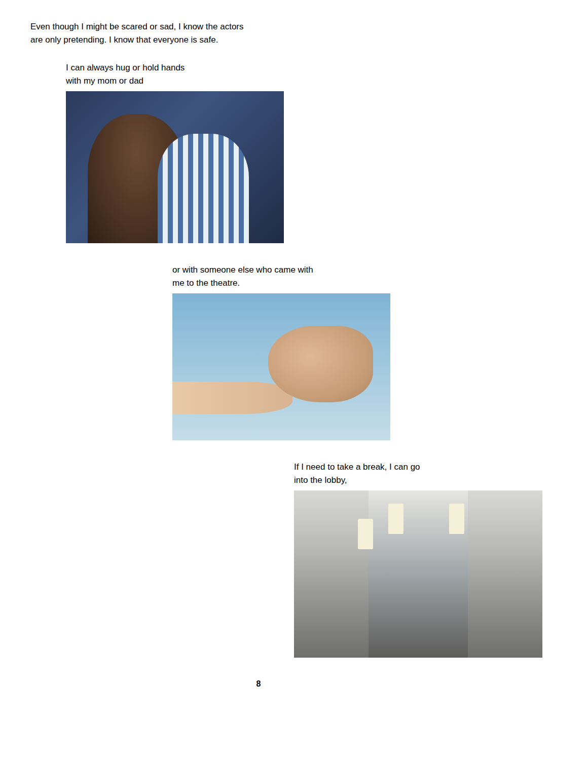Even though I might be scared or sad, I know the actors
are only pretending. I know that everyone is safe.
I can always hug or hold hands
with my mom or dad
or with someone else who came with
me to the theatre.
If I need to take a break, I can go
into the lobby,
8